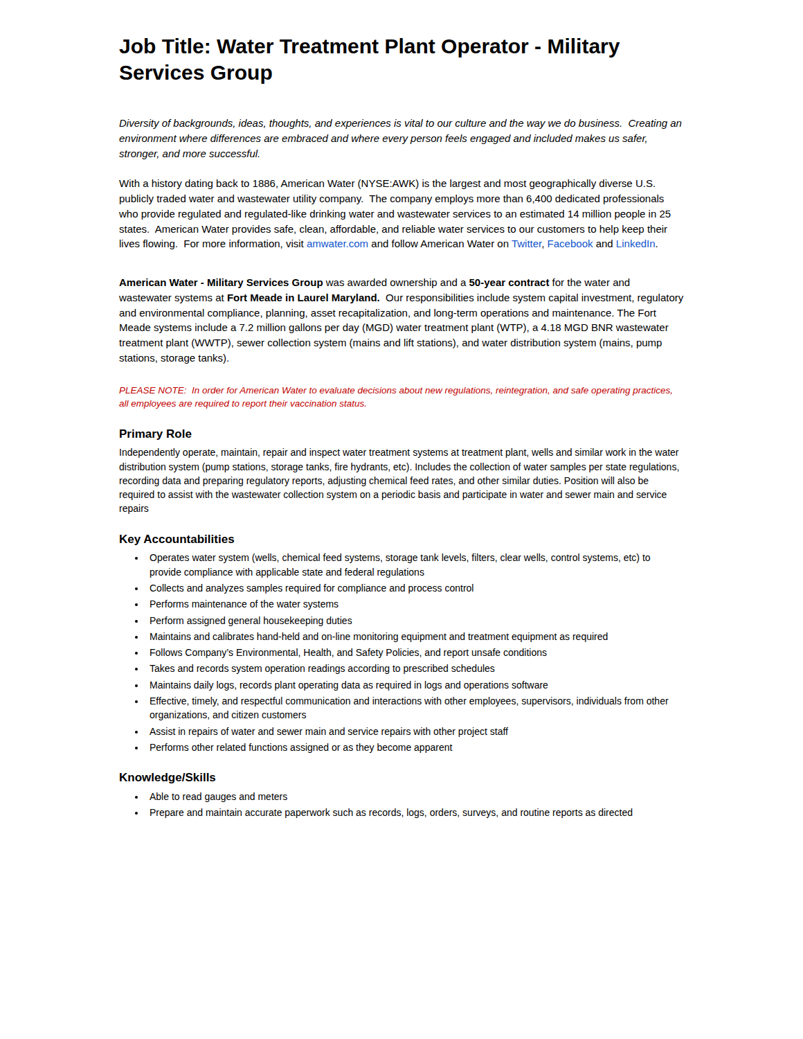Job Title: Water Treatment Plant Operator - Military Services Group
Diversity of backgrounds, ideas, thoughts, and experiences is vital to our culture and the way we do business. Creating an environment where differences are embraced and where every person feels engaged and included makes us safer, stronger, and more successful.
With a history dating back to 1886, American Water (NYSE:AWK) is the largest and most geographically diverse U.S. publicly traded water and wastewater utility company. The company employs more than 6,400 dedicated professionals who provide regulated and regulated-like drinking water and wastewater services to an estimated 14 million people in 25 states. American Water provides safe, clean, affordable, and reliable water services to our customers to help keep their lives flowing. For more information, visit amwater.com and follow American Water on Twitter, Facebook and LinkedIn.
American Water - Military Services Group was awarded ownership and a 50-year contract for the water and wastewater systems at Fort Meade in Laurel Maryland. Our responsibilities include system capital investment, regulatory and environmental compliance, planning, asset recapitalization, and long-term operations and maintenance. The Fort Meade systems include a 7.2 million gallons per day (MGD) water treatment plant (WTP), a 4.18 MGD BNR wastewater treatment plant (WWTP), sewer collection system (mains and lift stations), and water distribution system (mains, pump stations, storage tanks).
PLEASE NOTE: In order for American Water to evaluate decisions about new regulations, reintegration, and safe operating practices, all employees are required to report their vaccination status.
Primary Role
Independently operate, maintain, repair and inspect water treatment systems at treatment plant, wells and similar work in the water distribution system (pump stations, storage tanks, fire hydrants, etc). Includes the collection of water samples per state regulations, recording data and preparing regulatory reports, adjusting chemical feed rates, and other similar duties. Position will also be required to assist with the wastewater collection system on a periodic basis and participate in water and sewer main and service repairs
Key Accountabilities
Operates water system (wells, chemical feed systems, storage tank levels, filters, clear wells, control systems, etc) to provide compliance with applicable state and federal regulations
Collects and analyzes samples required for compliance and process control
Performs maintenance of the water systems
Perform assigned general housekeeping duties
Maintains and calibrates hand-held and on-line monitoring equipment and treatment equipment as required
Follows Company’s Environmental, Health, and Safety Policies, and report unsafe conditions
Takes and records system operation readings according to prescribed schedules
Maintains daily logs, records plant operating data as required in logs and operations software
Effective, timely, and respectful communication and interactions with other employees, supervisors, individuals from other organizations, and citizen customers
Assist in repairs of water and sewer main and service repairs with other project staff
Performs other related functions assigned or as they become apparent
Knowledge/Skills
Able to read gauges and meters
Prepare and maintain accurate paperwork such as records, logs, orders, surveys, and routine reports as directed